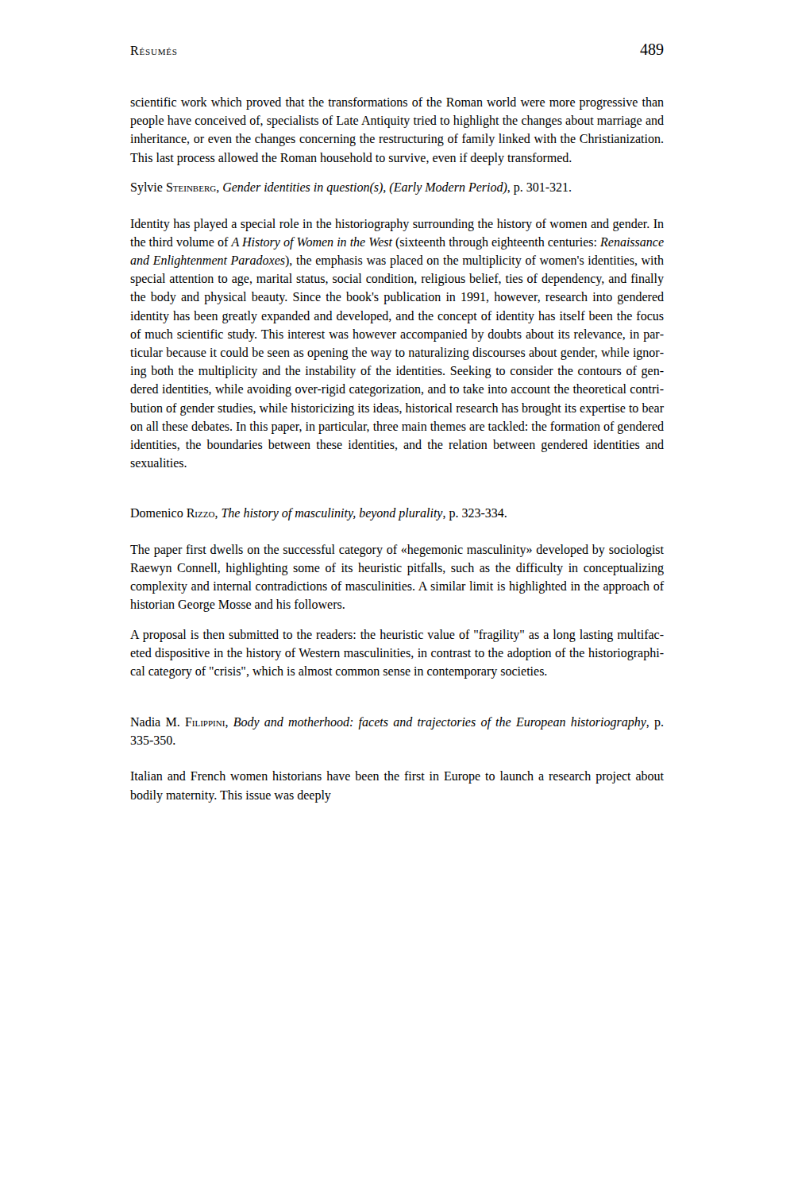Résumés 489
scientific work which proved that the transformations of the Roman world were more progressive than people have conceived of, specialists of Late Antiquity tried to highlight the changes about marriage and inheritance, or even the changes concerning the restructuring of family linked with the Christianization. This last process allowed the Roman household to survive, even if deeply transformed.
Sylvie Steinberg, Gender identities in question(s), (Early Modern Period), p. 301-321.
Identity has played a special role in the historiography surrounding the history of women and gender. In the third volume of A History of Women in the West (sixteenth through eighteenth centuries: Renaissance and Enlightenment Paradoxes), the emphasis was placed on the multiplicity of women's identities, with special attention to age, marital status, social condition, religious belief, ties of dependency, and finally the body and physical beauty. Since the book's publication in 1991, however, research into gendered identity has been greatly expanded and developed, and the concept of identity has itself been the focus of much scientific study. This interest was however accompanied by doubts about its relevance, in particular because it could be seen as opening the way to naturalizing discourses about gender, while ignoring both the multiplicity and the instability of the identities. Seeking to consider the contours of gendered identities, while avoiding over-rigid categorization, and to take into account the theoretical contribution of gender studies, while historicizing its ideas, historical research has brought its expertise to bear on all these debates. In this paper, in particular, three main themes are tackled: the formation of gendered identities, the boundaries between these identities, and the relation between gendered identities and sexualities.
Domenico Rizzo, The history of masculinity, beyond plurality, p. 323-334.
The paper first dwells on the successful category of «hegemonic masculinity» developed by sociologist Raewyn Connell, highlighting some of its heuristic pitfalls, such as the difficulty in conceptualizing complexity and internal contradictions of masculinities. A similar limit is highlighted in the approach of historian George Mosse and his followers.
A proposal is then submitted to the readers: the heuristic value of "fragility" as a long lasting multifaceted dispositive in the history of Western masculinities, in contrast to the adoption of the historiographical category of "crisis", which is almost common sense in contemporary societies.
Nadia M. Filippini, Body and motherhood: facets and trajectories of the European historiography, p. 335-350.
Italian and French women historians have been the first in Europe to launch a research project about bodily maternity. This issue was deeply